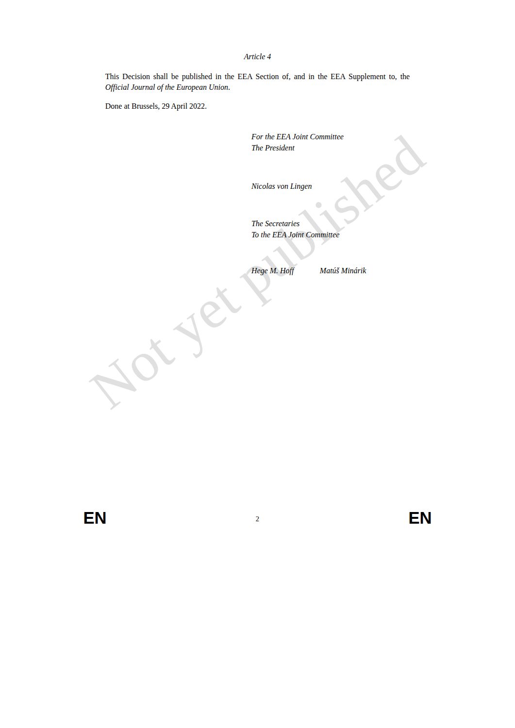Not yet published
Article 4
This Decision shall be published in the EEA Section of, and in the EEA Supplement to, the Official Journal of the European Union.
Done at Brussels, 29 April 2022.
For the EEA Joint Committee
The President
Nicolas von Lingen
The Secretaries
To the EEA Joint Committee
Hege M. Hoff Matúš Minárik
EN
2
EN